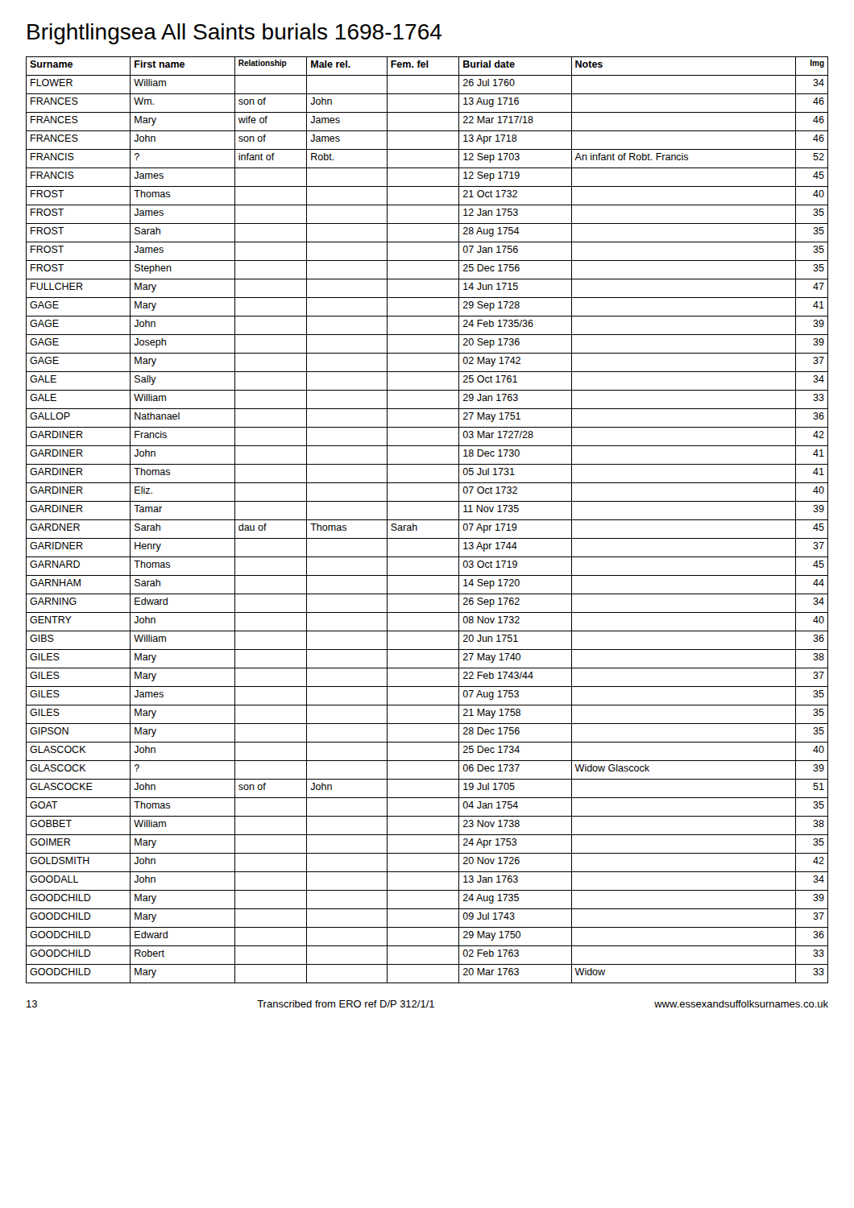Brightlingsea All Saints burials 1698-1764
| Surname | First name | Relationship | Male rel. | Fem. fel | Burial date | Notes | Img |
| --- | --- | --- | --- | --- | --- | --- | --- |
| FLOWER | William | | | | 26 Jul 1760 | | 34 |
| FRANCES | Wm. | son of | John | | 13 Aug 1716 | | 46 |
| FRANCES | Mary | wife of | James | | 22 Mar 1717/18 | | 46 |
| FRANCES | John | son of | James | | 13 Apr 1718 | | 46 |
| FRANCIS | ? | infant of | Robt. | | 12 Sep 1703 | An infant of Robt. Francis | 52 |
| FRANCIS | James | | | | 12 Sep 1719 | | 45 |
| FROST | Thomas | | | | 21 Oct 1732 | | 40 |
| FROST | James | | | | 12 Jan 1753 | | 35 |
| FROST | Sarah | | | | 28 Aug 1754 | | 35 |
| FROST | James | | | | 07 Jan 1756 | | 35 |
| FROST | Stephen | | | | 25 Dec 1756 | | 35 |
| FULLCHER | Mary | | | | 14 Jun 1715 | | 47 |
| GAGE | Mary | | | | 29 Sep 1728 | | 41 |
| GAGE | John | | | | 24 Feb 1735/36 | | 39 |
| GAGE | Joseph | | | | 20 Sep 1736 | | 39 |
| GAGE | Mary | | | | 02 May 1742 | | 37 |
| GALE | Sally | | | | 25 Oct 1761 | | 34 |
| GALE | William | | | | 29 Jan 1763 | | 33 |
| GALLOP | Nathanael | | | | 27 May 1751 | | 36 |
| GARDINER | Francis | | | | 03 Mar 1727/28 | | 42 |
| GARDINER | John | | | | 18 Dec 1730 | | 41 |
| GARDINER | Thomas | | | | 05 Jul 1731 | | 41 |
| GARDINER | Eliz. | | | | 07 Oct 1732 | | 40 |
| GARDINER | Tamar | | | | 11 Nov 1735 | | 39 |
| GARDNER | Sarah | dau of | Thomas | Sarah | 07 Apr 1719 | | 45 |
| GARIDNER | Henry | | | | 13 Apr 1744 | | 37 |
| GARNARD | Thomas | | | | 03 Oct 1719 | | 45 |
| GARNHAM | Sarah | | | | 14 Sep 1720 | | 44 |
| GARNING | Edward | | | | 26 Sep 1762 | | 34 |
| GENTRY | John | | | | 08 Nov 1732 | | 40 |
| GIBS | William | | | | 20 Jun 1751 | | 36 |
| GILES | Mary | | | | 27 May 1740 | | 38 |
| GILES | Mary | | | | 22 Feb 1743/44 | | 37 |
| GILES | James | | | | 07 Aug 1753 | | 35 |
| GILES | Mary | | | | 21 May 1758 | | 35 |
| GIPSON | Mary | | | | 28 Dec 1756 | | 35 |
| GLASCOCK | John | | | | 25 Dec 1734 | | 40 |
| GLASCOCK | ? | | | | 06 Dec 1737 | Widow Glascock | 39 |
| GLASCOCKE | John | son of | John | | 19 Jul 1705 | | 51 |
| GOAT | Thomas | | | | 04 Jan 1754 | | 35 |
| GOBBET | William | | | | 23 Nov 1738 | | 38 |
| GOIMER | Mary | | | | 24 Apr 1753 | | 35 |
| GOLDSMITH | John | | | | 20 Nov 1726 | | 42 |
| GOODALL | John | | | | 13 Jan 1763 | | 34 |
| GOODCHILD | Mary | | | | 24 Aug 1735 | | 39 |
| GOODCHILD | Mary | | | | 09 Jul 1743 | | 37 |
| GOODCHILD | Edward | | | | 29 May 1750 | | 36 |
| GOODCHILD | Robert | | | | 02 Feb 1763 | | 33 |
| GOODCHILD | Mary | | | | 20 Mar 1763 | Widow | 33 |
13
Transcribed from ERO ref D/P 312/1/1
www.essexandsuffolksurnames.co.uk